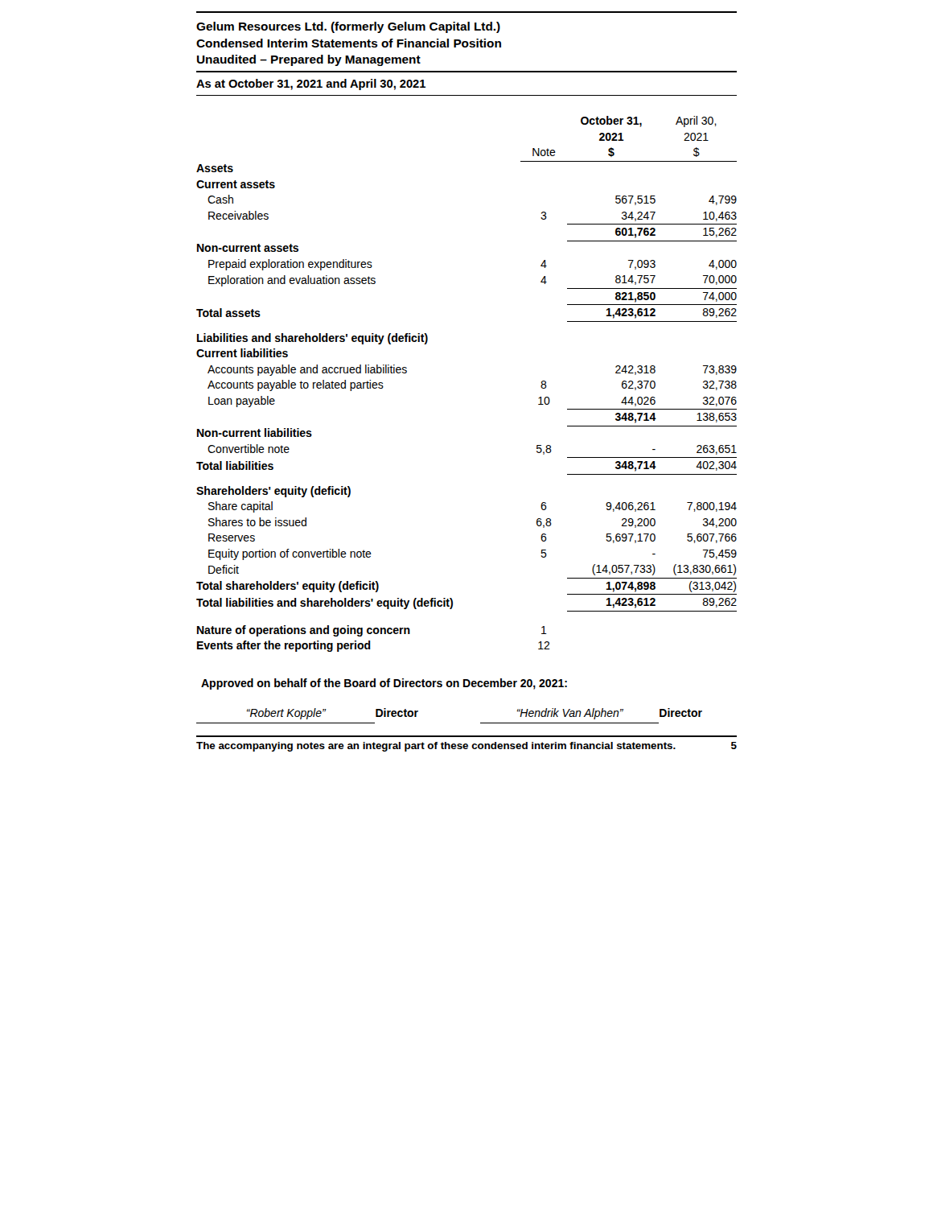Gelum Resources Ltd. (formerly Gelum Capital Ltd.)
Condensed Interim Statements of Financial Position
Unaudited – Prepared by Management
As at October 31, 2021 and April 30, 2021
| | | October 31, | April 30, |
| | | 2021 | 2021 |
| | Note | $ | $ |
| Assets | | | |
| Current assets | | | |
| Cash | | 567,515 | 4,799 |
| Receivables | 3 | 34,247 | 10,463 |
| | | 601,762 | 15,262 |
| Non-current assets | | | |
| Prepaid exploration expenditures | 4 | 7,093 | 4,000 |
| Exploration and evaluation assets | 4 | 814,757 | 70,000 |
| | | 821,850 | 74,000 |
| Total assets | | 1,423,612 | 89,262 |
| Liabilities and shareholders' equity (deficit) | | | |
| Current liabilities | | | |
| Accounts payable and accrued liabilities | | 242,318 | 73,839 |
| Accounts payable to related parties | 8 | 62,370 | 32,738 |
| Loan payable | 10 | 44,026 | 32,076 |
| | | 348,714 | 138,653 |
| Non-current liabilities | | | |
| Convertible note | 5,8 | - | 263,651 |
| Total liabilities | | 348,714 | 402,304 |
| Shareholders' equity (deficit) | | | |
| Share capital | 6 | 9,406,261 | 7,800,194 |
| Shares to be issued | 6,8 | 29,200 | 34,200 |
| Reserves | 6 | 5,697,170 | 5,607,766 |
| Equity portion of convertible note | 5 | - | 75,459 |
| Deficit | | (14,057,733) | (13,830,661) |
| Total shareholders' equity (deficit) | | 1,074,898 | (313,042) |
| Total liabilities and shareholders' equity (deficit) | | 1,423,612 | 89,262 |
| Nature of operations and going concern | 1 | |
| Events after the reporting period | 12 | |
Approved on behalf of the Board of Directors on December 20, 2021:
| “Robert Kopple” | Director | | “Hendrik Van Alphen” | Director |
The accompanying notes are an integral part of these condensed interim financial statements. 5